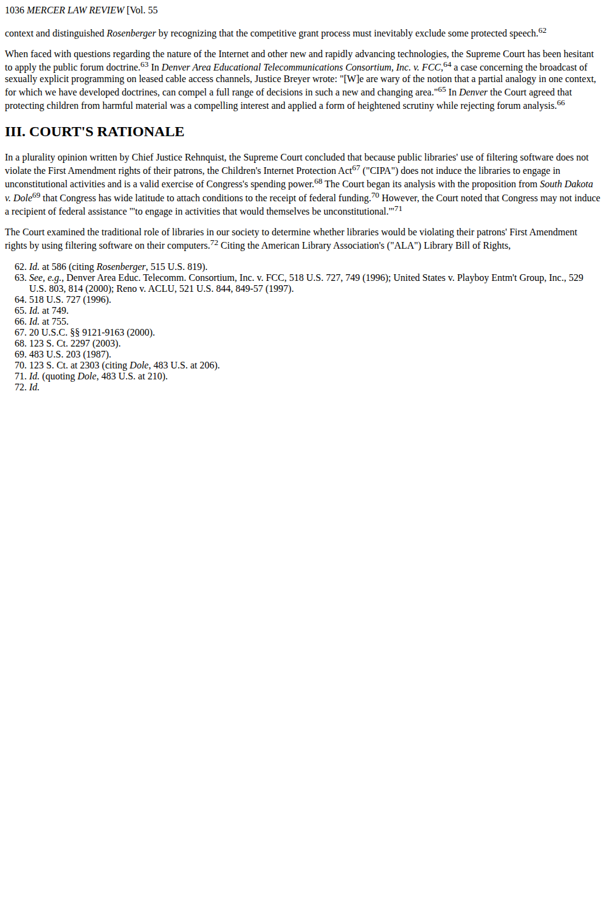1036 MERCER LAW REVIEW [Vol. 55
context and distinguished Rosenberger by recognizing that the competitive grant process must inevitably exclude some protected speech.62
When faced with questions regarding the nature of the Internet and other new and rapidly advancing technologies, the Supreme Court has been hesitant to apply the public forum doctrine.63 In Denver Area Educational Telecommunications Consortium, Inc. v. FCC,64 a case concerning the broadcast of sexually explicit programming on leased cable access channels, Justice Breyer wrote: "[W]e are wary of the notion that a partial analogy in one context, for which we have developed doctrines, can compel a full range of decisions in such a new and changing area."65 In Denver the Court agreed that protecting children from harmful material was a compelling interest and applied a form of heightened scrutiny while rejecting forum analysis.66
III. COURT'S RATIONALE
In a plurality opinion written by Chief Justice Rehnquist, the Supreme Court concluded that because public libraries' use of filtering software does not violate the First Amendment rights of their patrons, the Children's Internet Protection Act67 ("CIPA") does not induce the libraries to engage in unconstitutional activities and is a valid exercise of Congress's spending power.68 The Court began its analysis with the proposition from South Dakota v. Dole69 that Congress has wide latitude to attach conditions to the receipt of federal funding.70 However, the Court noted that Congress may not induce a recipient of federal assistance "'to engage in activities that would themselves be unconstitutional.'"71
The Court examined the traditional role of libraries in our society to determine whether libraries would be violating their patrons' First Amendment rights by using filtering software on their computers.72 Citing the American Library Association's ("ALA") Library Bill of Rights,
Id. at 586 (citing Rosenberger, 515 U.S. 819).
See, e.g., Denver Area Educ. Telecomm. Consortium, Inc. v. FCC, 518 U.S. 727, 749 (1996); United States v. Playboy Entm't Group, Inc., 529 U.S. 803, 814 (2000); Reno v. ACLU, 521 U.S. 844, 849-57 (1997).
518 U.S. 727 (1996).
Id. at 749.
Id. at 755.
20 U.S.C. §§ 9121-9163 (2000).
123 S. Ct. 2297 (2003).
483 U.S. 203 (1987).
123 S. Ct. at 2303 (citing Dole, 483 U.S. at 206).
Id. (quoting Dole, 483 U.S. at 210).
Id.